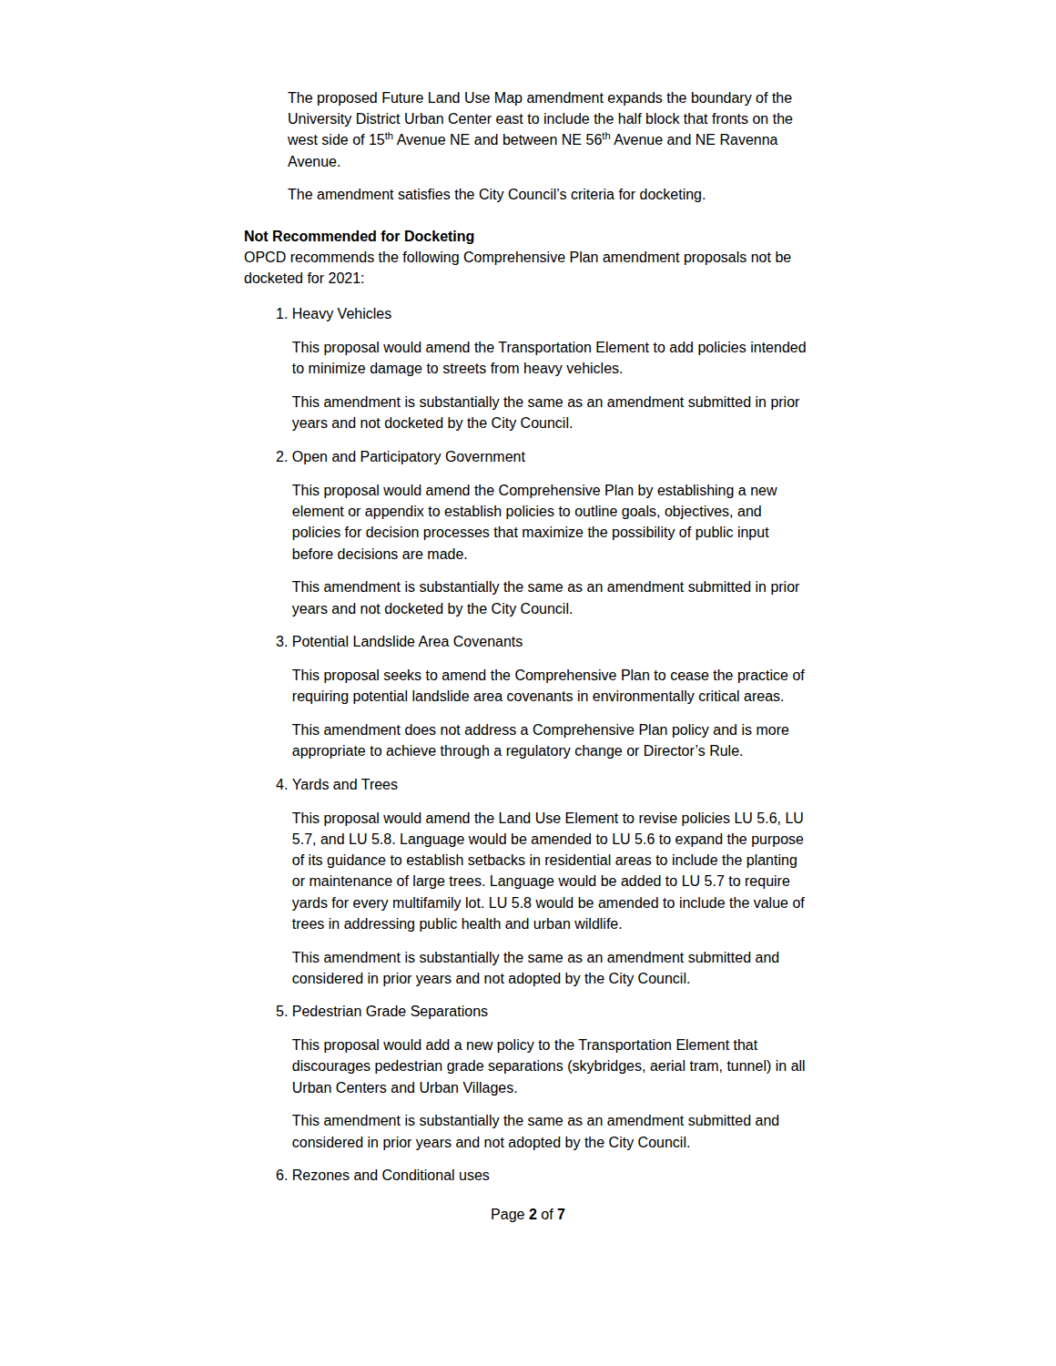The proposed Future Land Use Map amendment expands the boundary of the University District Urban Center east to include the half block that fronts on the west side of 15th Avenue NE and between NE 56th Avenue and NE Ravenna Avenue.
The amendment satisfies the City Council’s criteria for docketing.
Not Recommended for Docketing
OPCD recommends the following Comprehensive Plan amendment proposals not be docketed for 2021:
Heavy Vehicles
This proposal would amend the Transportation Element to add policies intended to minimize damage to streets from heavy vehicles.
This amendment is substantially the same as an amendment submitted in prior years and not docketed by the City Council.
Open and Participatory Government
This proposal would amend the Comprehensive Plan by establishing a new element or appendix to establish policies to outline goals, objectives, and policies for decision processes that maximize the possibility of public input before decisions are made.
This amendment is substantially the same as an amendment submitted in prior years and not docketed by the City Council.
Potential Landslide Area Covenants
This proposal seeks to amend the Comprehensive Plan to cease the practice of requiring potential landslide area covenants in environmentally critical areas.
This amendment does not address a Comprehensive Plan policy and is more appropriate to achieve through a regulatory change or Director’s Rule.
Yards and Trees
This proposal would amend the Land Use Element to revise policies LU 5.6, LU 5.7, and LU 5.8. Language would be amended to LU 5.6 to expand the purpose of its guidance to establish setbacks in residential areas to include the planting or maintenance of large trees. Language would be added to LU 5.7 to require yards for every multifamily lot. LU 5.8 would be amended to include the value of trees in addressing public health and urban wildlife.
This amendment is substantially the same as an amendment submitted and considered in prior years and not adopted by the City Council.
Pedestrian Grade Separations
This proposal would add a new policy to the Transportation Element that discourages pedestrian grade separations (skybridges, aerial tram, tunnel) in all Urban Centers and Urban Villages.
This amendment is substantially the same as an amendment submitted and considered in prior years and not adopted by the City Council.
Rezones and Conditional uses
Page 2 of 7